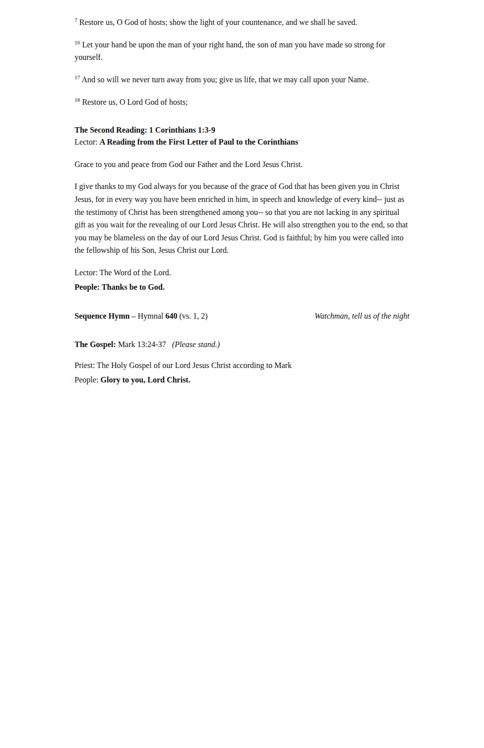7 Restore us, O God of hosts; show the light of your countenance, and we shall be saved.
16 Let your hand be upon the man of your right hand, the son of man you have made so strong for yourself.
17 And so will we never turn away from you; give us life, that we may call upon your Name.
18 Restore us, O Lord God of hosts;
The Second Reading: 1 Corinthians 1:3-9
Lector: A Reading from the First Letter of Paul to the Corinthians
Grace to you and peace from God our Father and the Lord Jesus Christ.
I give thanks to my God always for you because of the grace of God that has been given you in Christ Jesus, for in every way you have been enriched in him, in speech and knowledge of every kind-- just as the testimony of Christ has been strengthened among you-- so that you are not lacking in any spiritual gift as you wait for the revealing of our Lord Jesus Christ. He will also strengthen you to the end, so that you may be blameless on the day of our Lord Jesus Christ. God is faithful; by him you were called into the fellowship of his Son, Jesus Christ our Lord.
Lector: The Word of the Lord.
People: Thanks be to God.
Sequence Hymn – Hymnal 640 (vs. 1, 2)
Watchman, tell us of the night
The Gospel: Mark 13:24-37 (Please stand.)
Priest: The Holy Gospel of our Lord Jesus Christ according to Mark
People: Glory to you, Lord Christ.